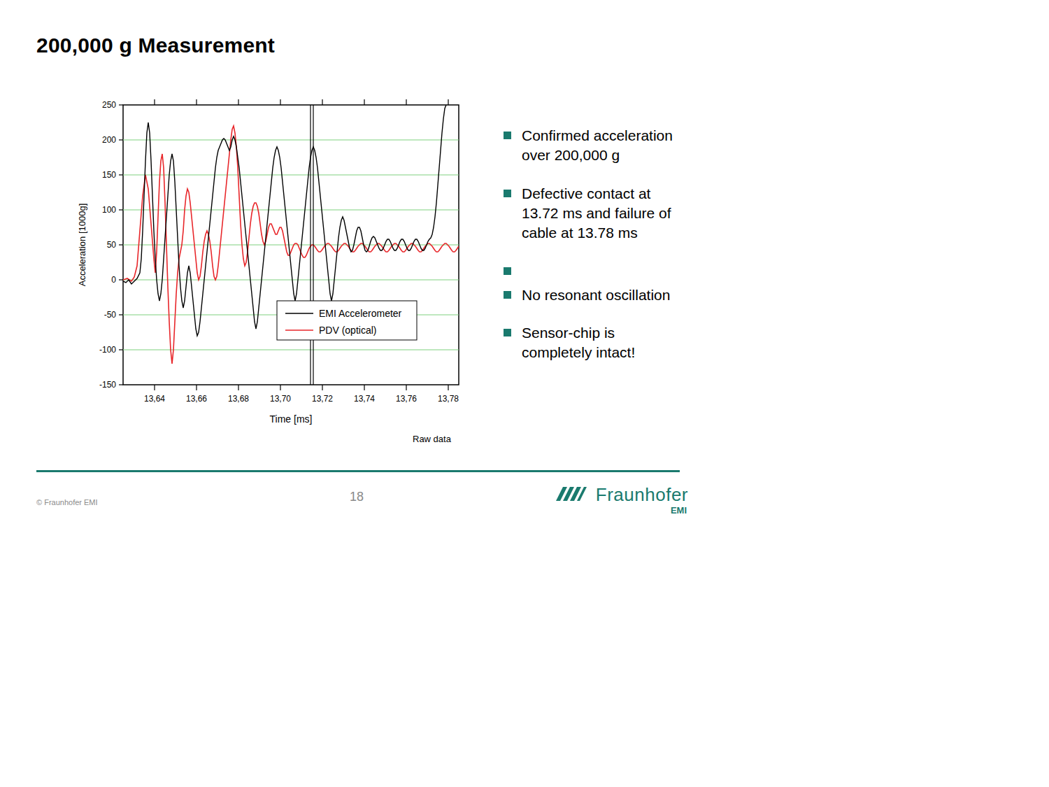200,000 g Measurement
250 200 150 100 50 0 -50 -100 -150 Acceleration [1000g] 13,64 13,66 13,68 13,70 13,72 13,74 13,76 13,78 Time [ms] EMI Accelerometer PDV (optical)
Confirmed acceleration over 200,000 g
Defective contact at 13.72 ms and failure of cable at 13.78 ms
No resonant oscillation
Sensor-chip is completely intact!
Raw data
© Fraunhofer EMI
18
Fraunhofer
EMI